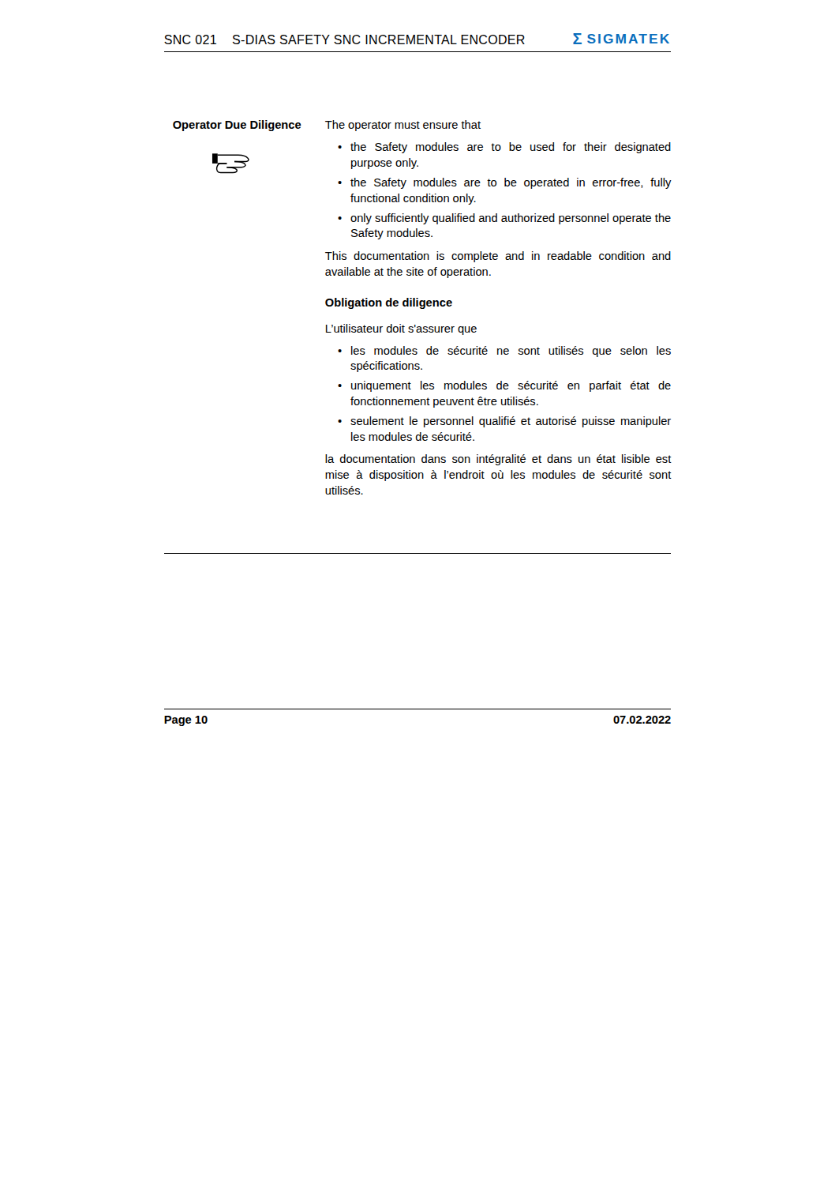SNC 021 S-DIAS SAFETY SNC INCREMENTAL ENCODER
ΣSIGMATEK
Operator Due Diligence
The operator must ensure that
the Safety modules are to be used for their designated purpose only.
the Safety modules are to be operated in error-free, fully functional condition only.
only sufficiently qualified and authorized personnel operate the Safety modules.
This documentation is complete and in readable condition and available at the site of operation.
Obligation de diligence
L’utilisateur doit s'assurer que
les modules de sécurité ne sont utilisés que selon les spécifications.
uniquement les modules de sécurité en parfait état de fonctionnement peuvent être utilisés.
seulement le personnel qualifié et autorisé puisse manipuler les modules de sécurité.
la documentation dans son intégralité et dans un état lisible est mise à disposition à l’endroit où les modules de sécurité sont utilisés.
Page 10 07.02.2022